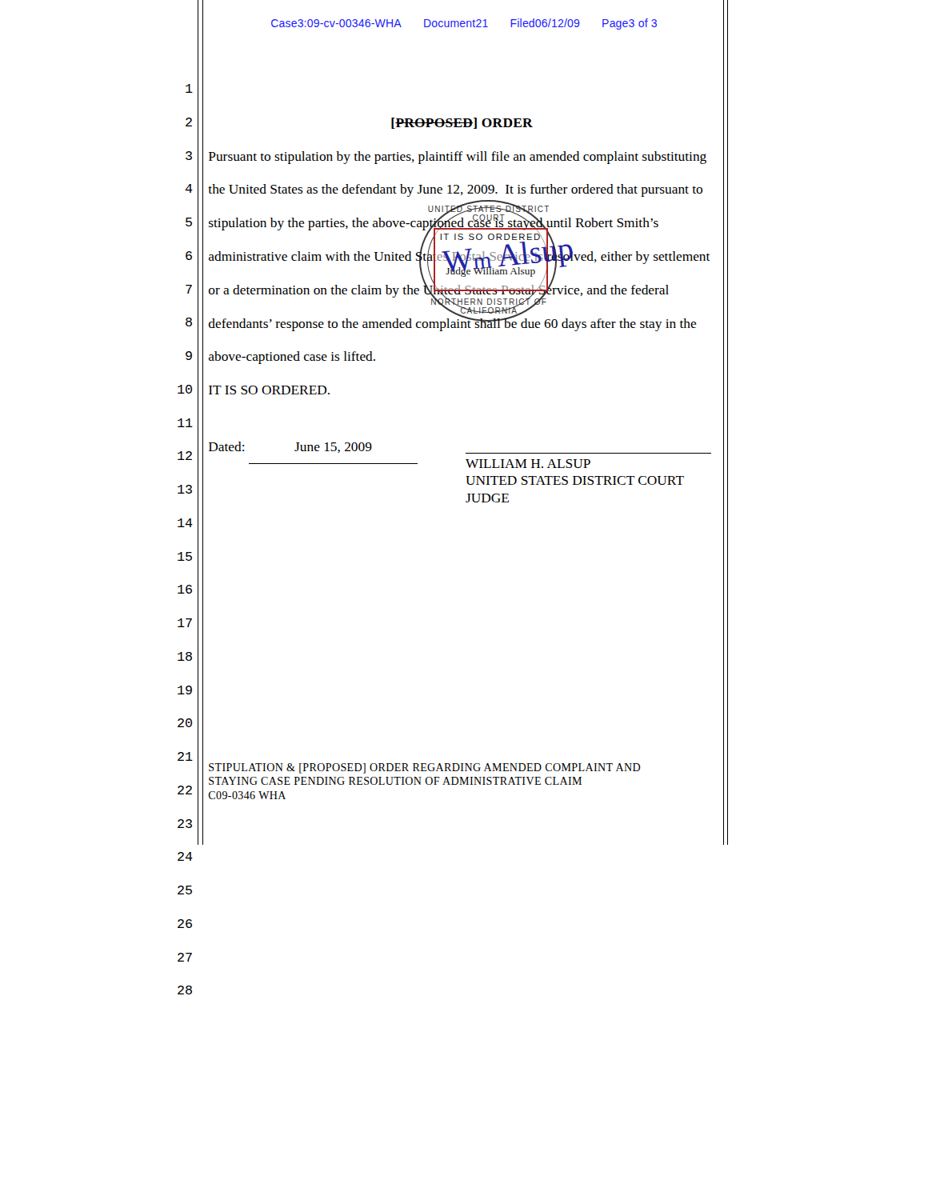Case3:09-cv-00346-WHA Document21 Filed06/12/09 Page3 of 3
1
2
3
4
5
6
7
8
9
10
11
12
13
14
15
16
17
18
19
20
21
22
23
24
25
26
27
28
[PROPOSED] ORDER
Pursuant to stipulation by the parties, plaintiff will file an amended complaint substituting the United States as the defendant by June 12, 2009. It is further ordered that pursuant to stipulation by the parties, the above-captioned case is stayed until Robert Smith’s administrative claim with the United States Postal Service is resolved, either by settlement or a determination on the claim by the United States Postal Service, and the federal defendants’ response to the amended complaint shall be due 60 days after the stay in the above-captioned case is lifted.
IT IS SO ORDERED.
Dated: June 15, 2009
WILLIAM H. ALSUP
UNITED STATES DISTRICT COURT JUDGE
UNITED STATES DISTRICT COURT
NORTHERN DISTRICT OF CALIFORNIA
IT IS SO ORDERED
Judge William Alsup
Wm Alsup
STIPULATION & [PROPOSED] ORDER REGARDING AMENDED COMPLAINT AND
STAYING CASE PENDING RESOLUTION OF ADMINISTRATIVE CLAIM
C09-0346 WHA